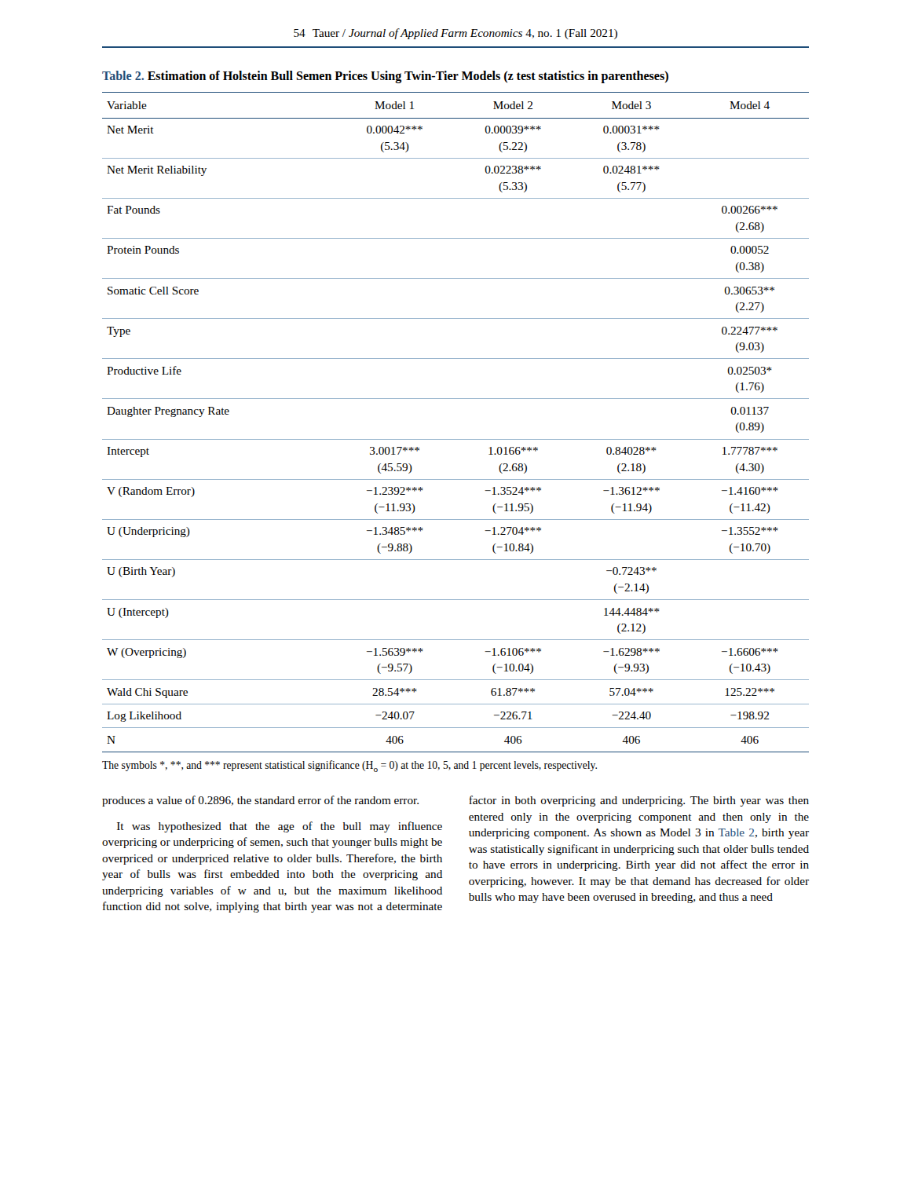54 Tauer / Journal of Applied Farm Economics 4, no. 1 (Fall 2021)
Table 2. Estimation of Holstein Bull Semen Prices Using Twin-Tier Models (z test statistics in parentheses)
| Variable | Model 1 | Model 2 | Model 3 | Model 4 |
| --- | --- | --- | --- | --- |
| Net Merit | 0.00042*** (5.34) | 0.00039*** (5.22) | 0.00031*** (3.78) | |
| Net Merit Reliability | | 0.02238*** (5.33) | 0.02481*** (5.77) | |
| Fat Pounds | | | | 0.00266*** (2.68) |
| Protein Pounds | | | | 0.00052 (0.38) |
| Somatic Cell Score | | | | 0.30653** (2.27) |
| Type | | | | 0.22477*** (9.03) |
| Productive Life | | | | 0.02503* (1.76) |
| Daughter Pregnancy Rate | | | | 0.01137 (0.89) |
| Intercept | 3.0017*** (45.59) | 1.0166*** (2.68) | 0.84028** (2.18) | 1.77787*** (4.30) |
| V (Random Error) | −1.2392*** (−11.93) | −1.3524*** (−11.95) | −1.3612*** (−11.94) | −1.4160*** (−11.42) |
| U (Underpricing) | −1.3485*** (−9.88) | −1.2704*** (−10.84) | | −1.3552*** (−10.70) |
| U (Birth Year) | | | −0.7243** (−2.14) | |
| U (Intercept) | | | 144.4484** (2.12) | |
| W (Overpricing) | −1.5639*** (−9.57) | −1.6106*** (−10.04) | −1.6298*** (−9.93) | −1.6606*** (−10.43) |
| Wald Chi Square | 28.54*** | 61.87*** | 57.04*** | 125.22*** |
| Log Likelihood | −240.07 | −226.71 | −224.40 | −198.92 |
| N | 406 | 406 | 406 | 406 |
The symbols *, **, and *** represent statistical significance (Ho = 0) at the 10, 5, and 1 percent levels, respectively.
produces a value of 0.2896, the standard error of the random error.
It was hypothesized that the age of the bull may influence overpricing or underpricing of semen, such that younger bulls might be overpriced or underpriced relative to older bulls. Therefore, the birth year of bulls was first embedded into both the overpricing and underpricing variables of w and u, but the maximum likelihood function did not solve, implying that birth year was not a determinate factor in both overpricing and underpricing. The birth year was then entered only in the overpricing component and then only in the underpricing component. As shown as Model 3 in Table 2, birth year was statistically significant in underpricing such that older bulls tended to have errors in underpricing. Birth year did not affect the error in overpricing, however. It may be that demand has decreased for older bulls who may have been overused in breeding, and thus a need